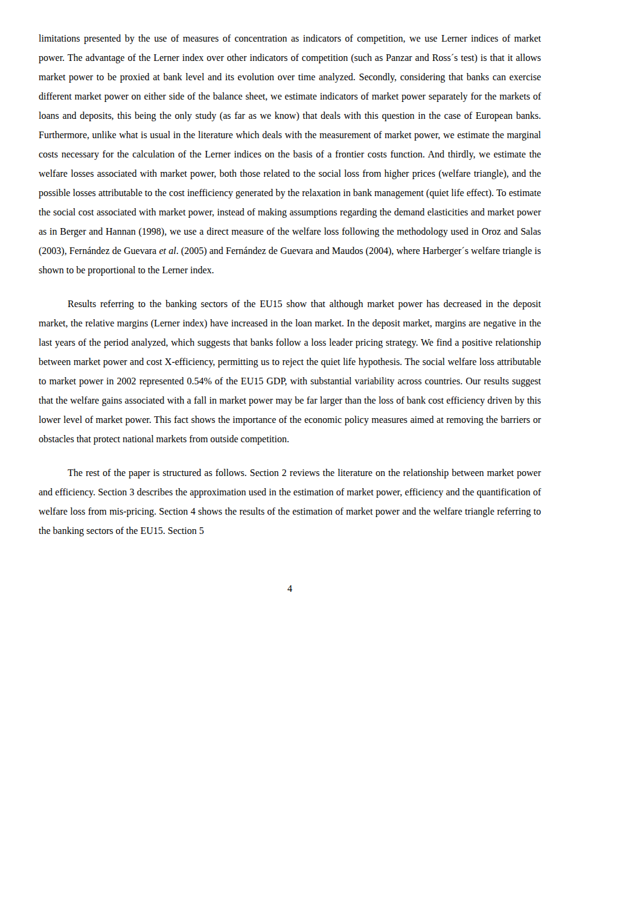limitations presented by the use of measures of concentration as indicators of competition, we use Lerner indices of market power. The advantage of the Lerner index over other indicators of competition (such as Panzar and Ross´s test) is that it allows market power to be proxied at bank level and its evolution over time analyzed. Secondly, considering that banks can exercise different market power on either side of the balance sheet, we estimate indicators of market power separately for the markets of loans and deposits, this being the only study (as far as we know) that deals with this question in the case of European banks. Furthermore, unlike what is usual in the literature which deals with the measurement of market power, we estimate the marginal costs necessary for the calculation of the Lerner indices on the basis of a frontier costs function. And thirdly, we estimate the welfare losses associated with market power, both those related to the social loss from higher prices (welfare triangle), and the possible losses attributable to the cost inefficiency generated by the relaxation in bank management (quiet life effect). To estimate the social cost associated with market power, instead of making assumptions regarding the demand elasticities and market power as in Berger and Hannan (1998), we use a direct measure of the welfare loss following the methodology used in Oroz and Salas (2003), Fernández de Guevara et al. (2005) and Fernández de Guevara and Maudos (2004), where Harberger´s welfare triangle is shown to be proportional to the Lerner index.
Results referring to the banking sectors of the EU15 show that although market power has decreased in the deposit market, the relative margins (Lerner index) have increased in the loan market. In the deposit market, margins are negative in the last years of the period analyzed, which suggests that banks follow a loss leader pricing strategy. We find a positive relationship between market power and cost X-efficiency, permitting us to reject the quiet life hypothesis. The social welfare loss attributable to market power in 2002 represented 0.54% of the EU15 GDP, with substantial variability across countries. Our results suggest that the welfare gains associated with a fall in market power may be far larger than the loss of bank cost efficiency driven by this lower level of market power. This fact shows the importance of the economic policy measures aimed at removing the barriers or obstacles that protect national markets from outside competition.
The rest of the paper is structured as follows. Section 2 reviews the literature on the relationship between market power and efficiency. Section 3 describes the approximation used in the estimation of market power, efficiency and the quantification of welfare loss from mis-pricing. Section 4 shows the results of the estimation of market power and the welfare triangle referring to the banking sectors of the EU15. Section 5
4